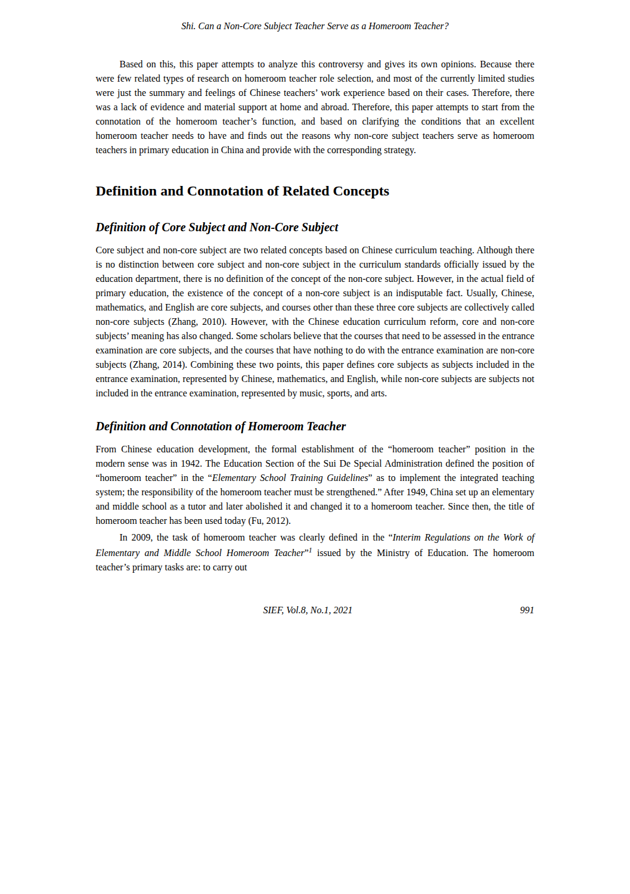Shi. Can a Non-Core Subject Teacher Serve as a Homeroom Teacher?
Based on this, this paper attempts to analyze this controversy and gives its own opinions. Because there were few related types of research on homeroom teacher role selection, and most of the currently limited studies were just the summary and feelings of Chinese teachers’ work experience based on their cases. Therefore, there was a lack of evidence and material support at home and abroad. Therefore, this paper attempts to start from the connotation of the homeroom teacher’s function, and based on clarifying the conditions that an excellent homeroom teacher needs to have and finds out the reasons why non-core subject teachers serve as homeroom teachers in primary education in China and provide with the corresponding strategy.
Definition and Connotation of Related Concepts
Definition of Core Subject and Non-Core Subject
Core subject and non-core subject are two related concepts based on Chinese curriculum teaching. Although there is no distinction between core subject and non-core subject in the curriculum standards officially issued by the education department, there is no definition of the concept of the non-core subject. However, in the actual field of primary education, the existence of the concept of a non-core subject is an indisputable fact. Usually, Chinese, mathematics, and English are core subjects, and courses other than these three core subjects are collectively called non-core subjects (Zhang, 2010). However, with the Chinese education curriculum reform, core and non-core subjects’ meaning has also changed. Some scholars believe that the courses that need to be assessed in the entrance examination are core subjects, and the courses that have nothing to do with the entrance examination are non-core subjects (Zhang, 2014). Combining these two points, this paper defines core subjects as subjects included in the entrance examination, represented by Chinese, mathematics, and English, while non-core subjects are subjects not included in the entrance examination, represented by music, sports, and arts.
Definition and Connotation of Homeroom Teacher
From Chinese education development, the formal establishment of the “homeroom teacher” position in the modern sense was in 1942. The Education Section of the Sui De Special Administration defined the position of “homeroom teacher” in the “Elementary School Training Guidelines” as to implement the integrated teaching system; the responsibility of the homeroom teacher must be strengthened.” After 1949, China set up an elementary and middle school as a tutor and later abolished it and changed it to a homeroom teacher. Since then, the title of homeroom teacher has been used today (Fu, 2012).
In 2009, the task of homeroom teacher was clearly defined in the “Interim Regulations on the Work of Elementary and Middle School Homeroom Teacher”1 issued by the Ministry of Education. The homeroom teacher’s primary tasks are: to carry out
SIEF, Vol.8, No.1, 2021 991